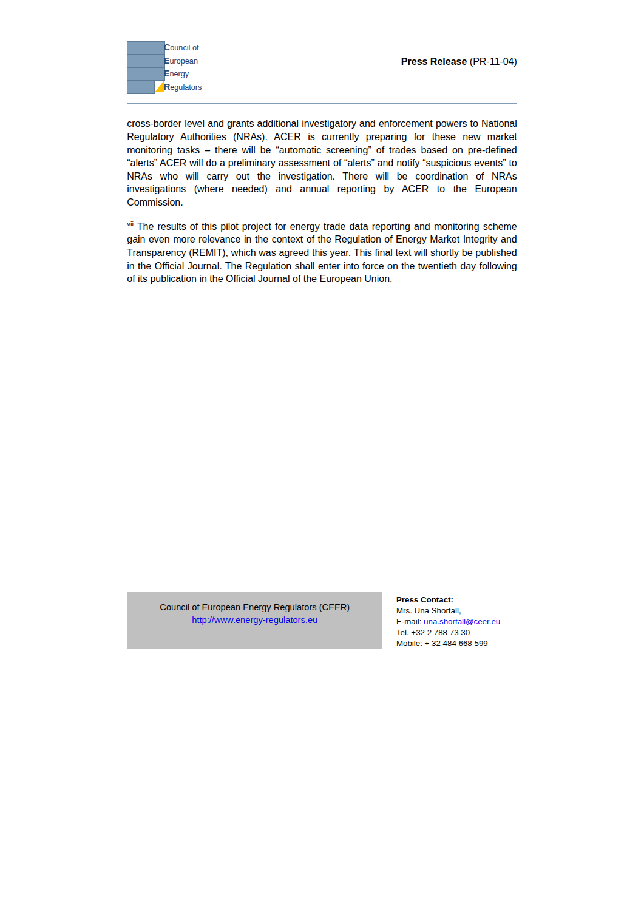| | C ouncil of |
| | E uropean |
| | E nergy |
| | R egulators |
Press Release (PR-11-04)
cross-border level and grants additional investigatory and enforcement powers to National Regulatory Authorities (NRAs). ACER is currently preparing for these new market monitoring tasks – there will be “automatic screening” of trades based on pre-defined “alerts” ACER will do a preliminary assessment of “alerts” and notify “suspicious events” to NRAs who will carry out the investigation. There will be coordination of NRAs investigations (where needed) and annual reporting by ACER to the European Commission.
vii The results of this pilot project for energy trade data reporting and monitoring scheme gain even more relevance in the context of the Regulation of Energy Market Integrity and Transparency (REMIT), which was agreed this year. This final text will shortly be published in the Official Journal. The Regulation shall enter into force on the twentieth day following of its publication in the Official Journal of the European Union.
Council of European Energy Regulators (CEER)
http://www.energy-regulators.eu
Press Contact:
Mrs. Una Shortall,
E-mail: una.shortall@ceer.eu
Tel. +32 2 788 73 30
Mobile: + 32 484 668 599